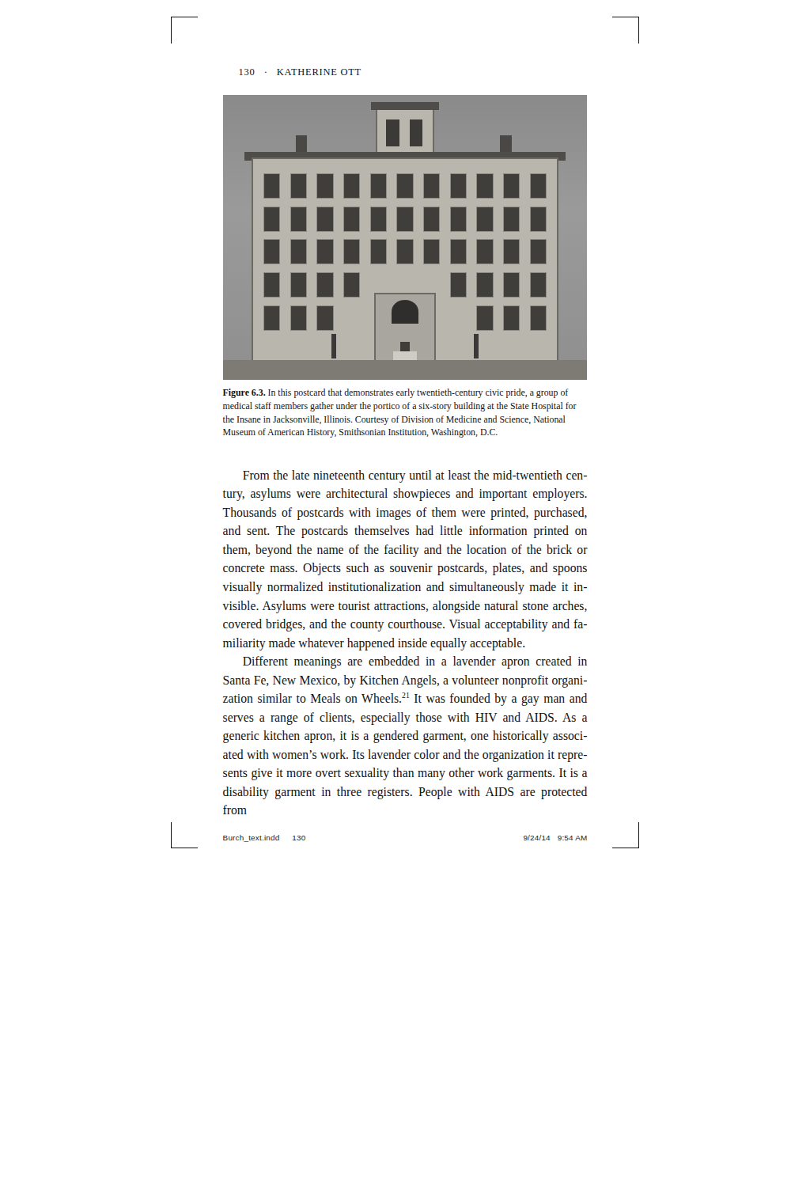130·Katherine Ott
Figure 6.3. In this postcard that demonstrates early twentieth-century civic pride, a group of medical staff members gather under the portico of a six-story building at the State Hospital for the Insane in Jacksonville, Illinois. Courtesy of Division of Medicine and Science, National Museum of American History, Smithsonian Institution, Washington, D.C.
From the late nineteenth century until at least the mid-twentieth century, asylums were architectural showpieces and important employers. Thousands of postcards with images of them were printed, purchased, and sent. The postcards themselves had little information printed on them, beyond the name of the facility and the location of the brick or concrete mass. Objects such as souvenir postcards, plates, and spoons visually normalized institutionalization and simultaneously made it invisible. Asylums were tourist attractions, alongside natural stone arches, covered bridges, and the county courthouse. Visual acceptability and familiarity made whatever happened inside equally acceptable.
Different meanings are embedded in a lavender apron created in Santa Fe, New Mexico, by Kitchen Angels, a volunteer nonprofit organization similar to Meals on Wheels.21 It was founded by a gay man and serves a range of clients, especially those with HIV and AIDS. As a generic kitchen apron, it is a gendered garment, one historically associated with women’s work. Its lavender color and the organization it represents give it more overt sexuality than many other work garments. It is a disability garment in three registers. People with AIDS are protected from
Burch_text.indd 130
9/24/14 9:54 AM